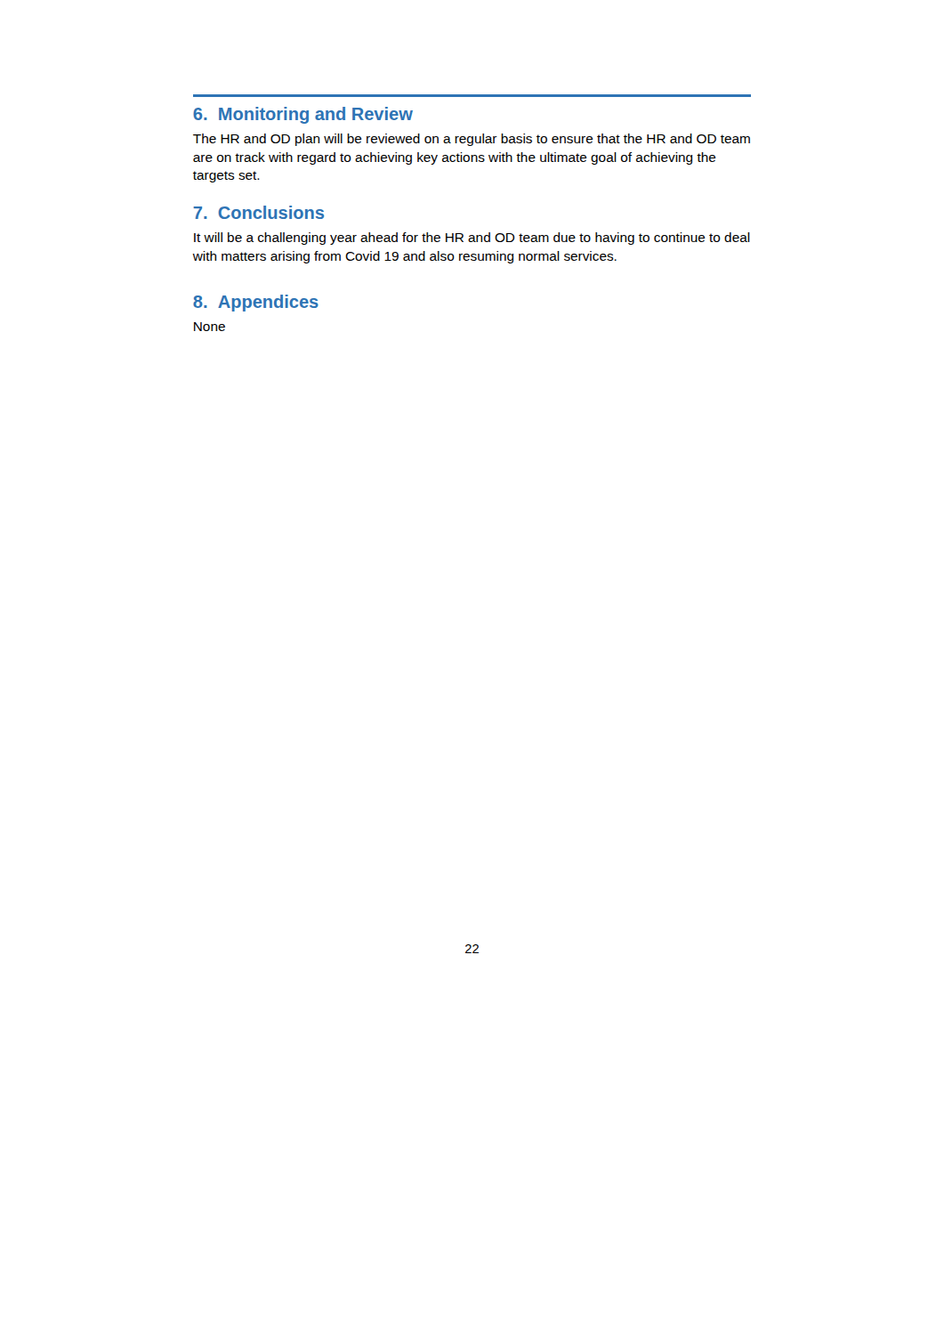6. Monitoring and Review
The HR and OD plan will be reviewed on a regular basis to ensure that the HR and OD team are on track with regard to achieving key actions with the ultimate goal of achieving the targets set.
7. Conclusions
It will be a challenging year ahead for the HR and OD team due to having to continue to deal with matters arising from Covid 19 and also resuming normal services.
8. Appendices
None
22